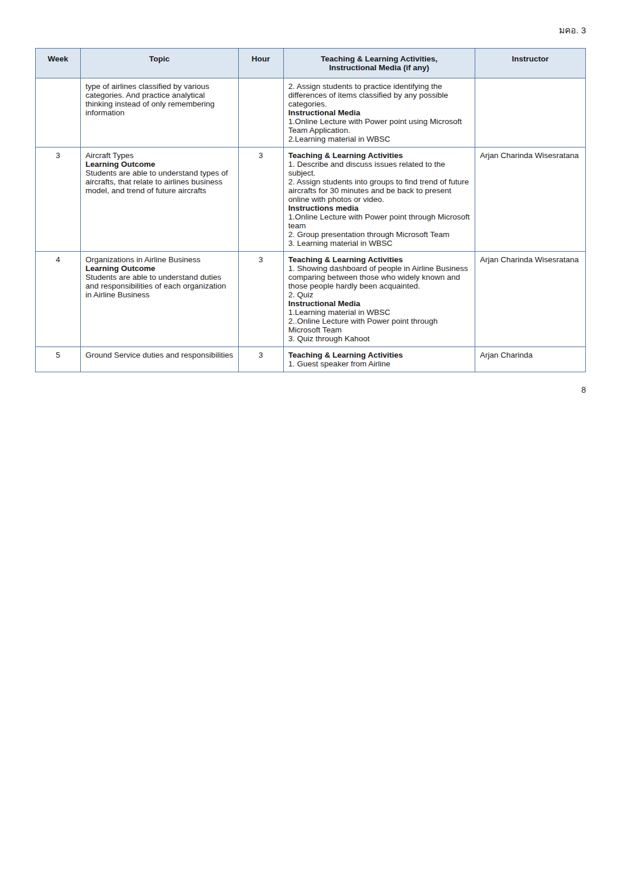มคอ. 3
| Week | Topic | Hour | Teaching & Learning Activities, Instructional Media (if any) | Instructor |
| --- | --- | --- | --- | --- |
| | type of airlines classified by various categories. And practice analytical thinking instead of only remembering information | | 2. Assign students to practice identifying the differences of items classified by any possible categories. Instructional Media 1.Online Lecture with Power point using Microsoft Team Application. 2.Learning material in WBSC | |
| 3 | Aircraft Types Learning Outcome Students are able to understand types of aircrafts, that relate to airlines business model, and trend of future aircrafts | 3 | Teaching & Learning Activities 1. Describe and discuss issues related to the subject. 2. Assign students into groups to find trend of future aircrafts for 30 minutes and be back to present online with photos or video. Instructions media 1.Online Lecture with Power point through Microsoft team 2. Group presentation through Microsoft Team 3. Learning material in WBSC | Arjan Charinda Wisesratana |
| 4 | Organizations in Airline Business Learning Outcome Students are able to understand duties and responsibilities of each organization in Airline Business | 3 | Teaching & Learning Activities 1. Showing dashboard of people in Airline Business comparing between those who widely known and those people hardly been acquainted. 2. Quiz Instructional Media 1.Learning material in WBSC 2..Online Lecture with Power point through Microsoft Team 3. Quiz through Kahoot | Arjan Charinda Wisesratana |
| 5 | Ground Service duties and responsibilities | 3 | Teaching & Learning Activities 1. Guest speaker from Airline | Arjan Charinda |
8